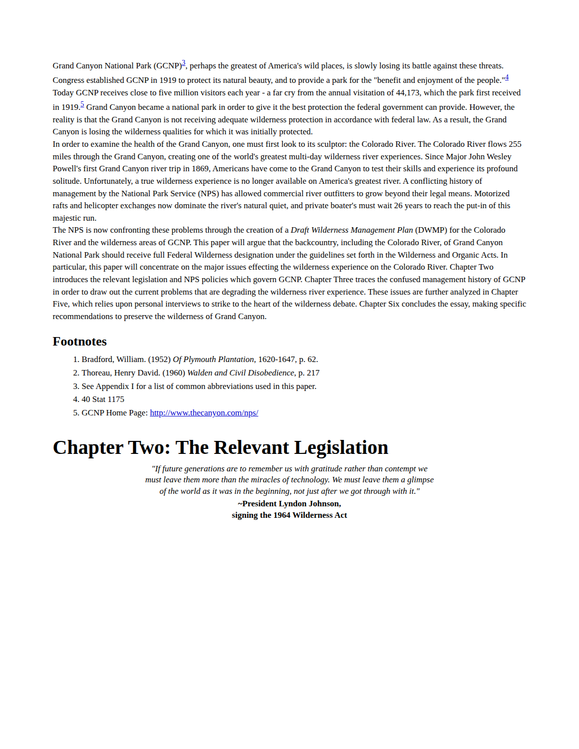Grand Canyon National Park (GCNP)3, perhaps the greatest of America's wild places, is slowly losing its battle against these threats. Congress established GCNP in 1919 to protect its natural beauty, and to provide a park for the "benefit and enjoyment of the people."4 Today GCNP receives close to five million visitors each year - a far cry from the annual visitation of 44,173, which the park first received in 1919.5 Grand Canyon became a national park in order to give it the best protection the federal government can provide. However, the reality is that the Grand Canyon is not receiving adequate wilderness protection in accordance with federal law. As a result, the Grand Canyon is losing the wilderness qualities for which it was initially protected.
In order to examine the health of the Grand Canyon, one must first look to its sculptor: the Colorado River. The Colorado River flows 255 miles through the Grand Canyon, creating one of the world's greatest multi-day wilderness river experiences. Since Major John Wesley Powell's first Grand Canyon river trip in 1869, Americans have come to the Grand Canyon to test their skills and experience its profound solitude. Unfortunately, a true wilderness experience is no longer available on America's greatest river. A conflicting history of management by the National Park Service (NPS) has allowed commercial river outfitters to grow beyond their legal means. Motorized rafts and helicopter exchanges now dominate the river's natural quiet, and private boater's must wait 26 years to reach the put-in of this majestic run.
The NPS is now confronting these problems through the creation of a Draft Wilderness Management Plan (DWMP) for the Colorado River and the wilderness areas of GCNP. This paper will argue that the backcountry, including the Colorado River, of Grand Canyon National Park should receive full Federal Wilderness designation under the guidelines set forth in the Wilderness and Organic Acts. In particular, this paper will concentrate on the major issues effecting the wilderness experience on the Colorado River. Chapter Two introduces the relevant legislation and NPS policies which govern GCNP. Chapter Three traces the confused management history of GCNP in order to draw out the current problems that are degrading the wilderness river experience. These issues are further analyzed in Chapter Five, which relies upon personal interviews to strike to the heart of the wilderness debate. Chapter Six concludes the essay, making specific recommendations to preserve the wilderness of Grand Canyon.
Footnotes
Bradford, William. (1952) Of Plymouth Plantation, 1620-1647, p. 62.
Thoreau, Henry David. (1960) Walden and Civil Disobedience, p. 217
See Appendix I for a list of common abbreviations used in this paper.
40 Stat 1175
GCNP Home Page: http://www.thecanyon.com/nps/
Chapter Two: The Relevant Legislation
"If future generations are to remember us with gratitude rather than contempt we must leave them more than the miracles of technology. We must leave them a glimpse of the world as it was in the beginning, not just after we got through with it."
~President Lyndon Johnson,
signing the 1964 Wilderness Act